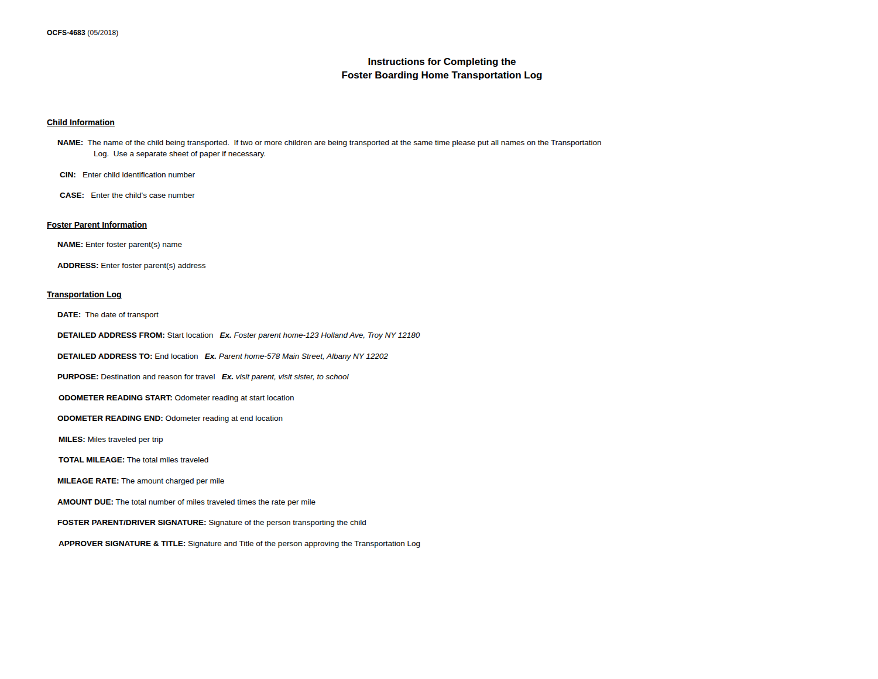OCFS-4683 (05/2018)
Instructions for Completing the
Foster Boarding Home Transportation Log
Child Information
NAME: The name of the child being transported. If two or more children are being transported at the same time please put all names on the Transportation Log. Use a separate sheet of paper if necessary.
CIN: Enter child identification number
CASE: Enter the child's case number
Foster Parent Information
NAME: Enter foster parent(s) name
ADDRESS: Enter foster parent(s) address
Transportation Log
DATE: The date of transport
DETAILED ADDRESS FROM: Start location Ex. Foster parent home-123 Holland Ave, Troy NY 12180
DETAILED ADDRESS TO: End location Ex. Parent home-578 Main Street, Albany NY 12202
PURPOSE: Destination and reason for travel Ex. visit parent, visit sister, to school
ODOMETER READING START: Odometer reading at start location
ODOMETER READING END: Odometer reading at end location
MILES: Miles traveled per trip
TOTAL MILEAGE: The total miles traveled
MILEAGE RATE: The amount charged per mile
AMOUNT DUE: The total number of miles traveled times the rate per mile
FOSTER PARENT/DRIVER SIGNATURE: Signature of the person transporting the child
APPROVER SIGNATURE & TITLE: Signature and Title of the person approving the Transportation Log